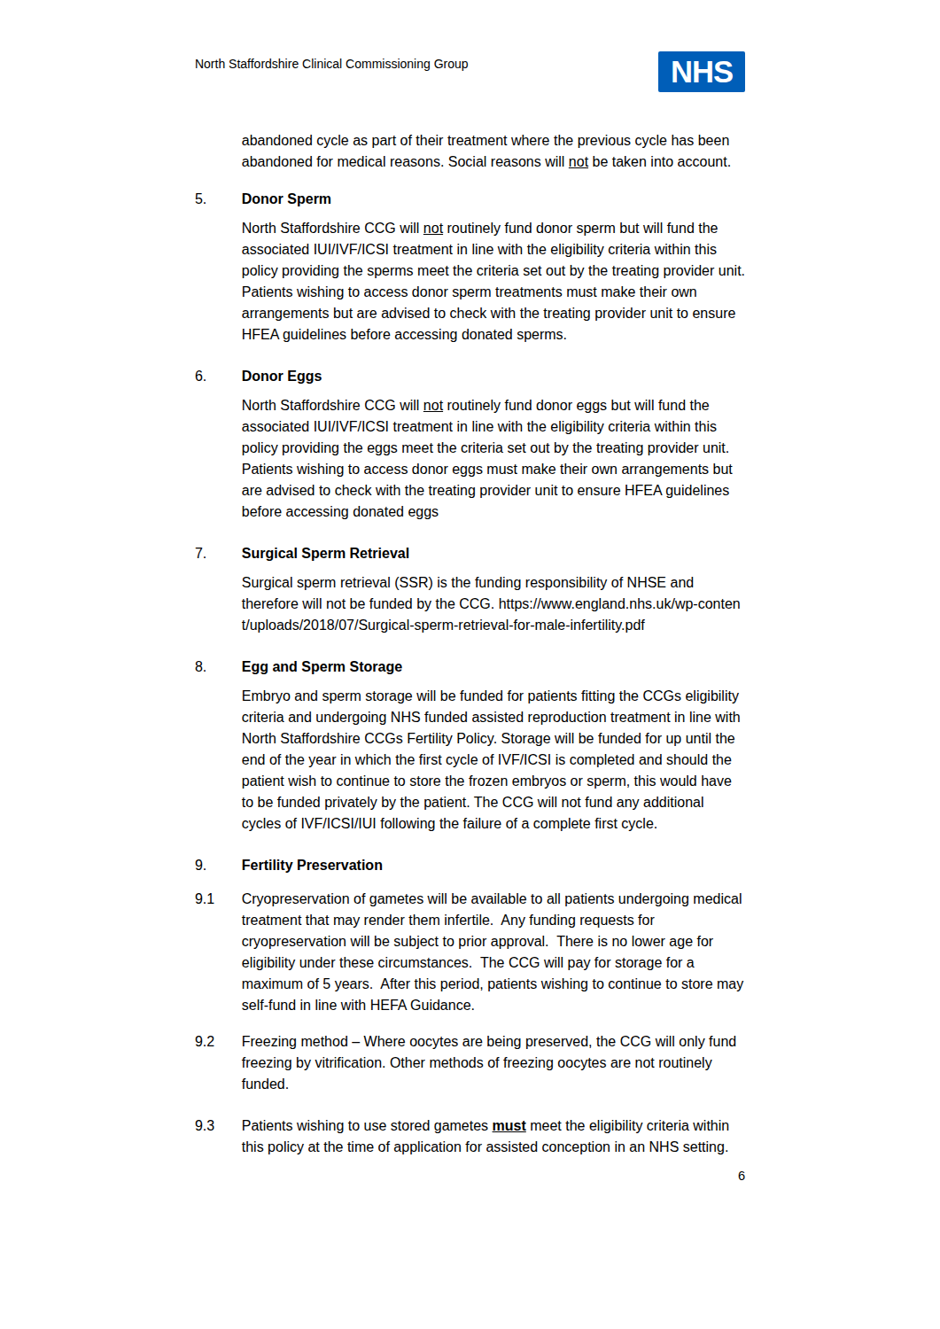North Staffordshire Clinical Commissioning Group
NHS
abandoned cycle as part of their treatment where the previous cycle has been abandoned for medical reasons. Social reasons will not be taken into account.
5.
Donor Sperm
North Staffordshire CCG will not routinely fund donor sperm but will fund the associated IUI/IVF/ICSI treatment in line with the eligibility criteria within this policy providing the sperms meet the criteria set out by the treating provider unit. Patients wishing to access donor sperm treatments must make their own arrangements but are advised to check with the treating provider unit to ensure HFEA guidelines before accessing donated sperms.
6.
Donor Eggs
North Staffordshire CCG will not routinely fund donor eggs but will fund the associated IUI/IVF/ICSI treatment in line with the eligibility criteria within this policy providing the eggs meet the criteria set out by the treating provider unit. Patients wishing to access donor eggs must make their own arrangements but are advised to check with the treating provider unit to ensure HFEA guidelines before accessing donated eggs
7.
Surgical Sperm Retrieval
Surgical sperm retrieval (SSR) is the funding responsibility of NHSE and therefore will not be funded by the CCG. https://www.england.nhs.uk/wp-content/uploads/2018/07/Surgical-sperm-retrieval-for-male-infertility.pdf
8.
Egg and Sperm Storage
Embryo and sperm storage will be funded for patients fitting the CCGs eligibility criteria and undergoing NHS funded assisted reproduction treatment in line with North Staffordshire CCGs Fertility Policy. Storage will be funded for up until the end of the year in which the first cycle of IVF/ICSI is completed and should the patient wish to continue to store the frozen embryos or sperm, this would have to be funded privately by the patient. The CCG will not fund any additional cycles of IVF/ICSI/IUI following the failure of a complete first cycle.
9.
Fertility Preservation
9.1
Cryopreservation of gametes will be available to all patients undergoing medical treatment that may render them infertile. Any funding requests for cryopreservation will be subject to prior approval. There is no lower age for eligibility under these circumstances. The CCG will pay for storage for a maximum of 5 years. After this period, patients wishing to continue to store may self-fund in line with HEFA Guidance.
9.2
Freezing method – Where oocytes are being preserved, the CCG will only fund freezing by vitrification. Other methods of freezing oocytes are not routinely funded.
9.3
Patients wishing to use stored gametes must meet the eligibility criteria within this policy at the time of application for assisted conception in an NHS setting.
6